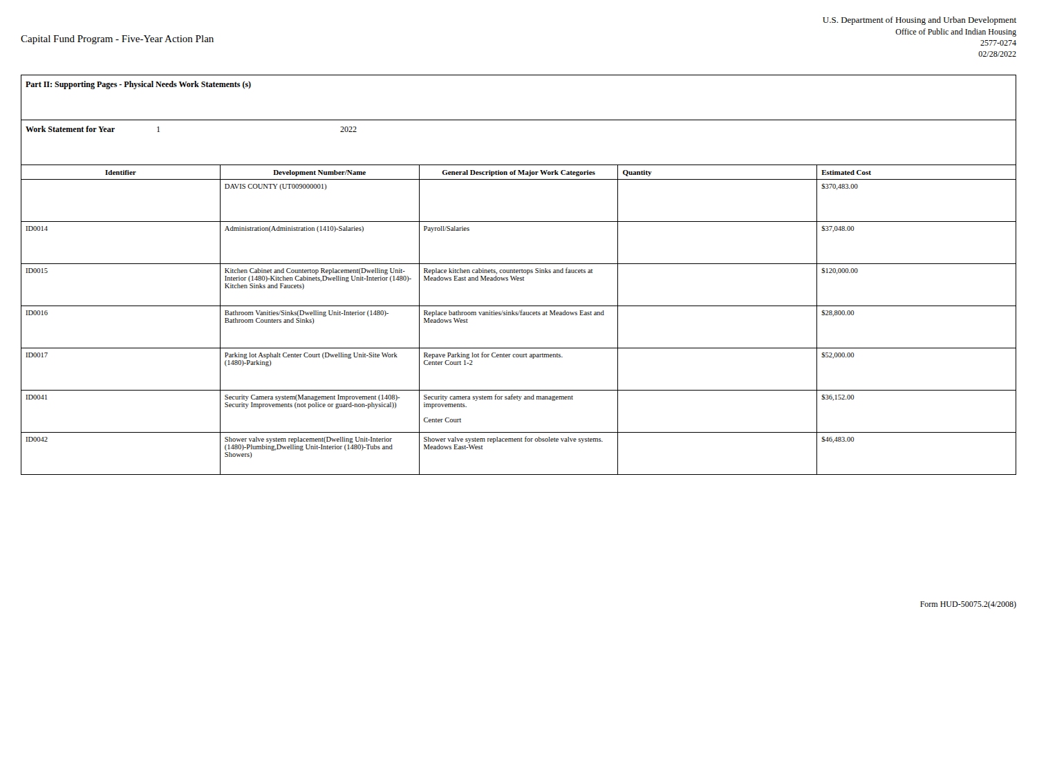U.S. Department of Housing and Urban Development
Office of Public and Indian Housing
2577-0274
02/28/2022
Capital Fund Program - Five-Year Action Plan
| Part II: Supporting Pages - Physical Needs Work Statements (s) |
| Work Statement for Year 1 2022 |
| Identifier | Development Number/Name | General Description of Major Work Categories | Quantity | Estimated Cost |
| | DAVIS COUNTY (UT009000001) | | | $370,483.00 |
| ID0014 | Administration(Administration (1410)-Salaries) | Payroll/Salaries | | $37,048.00 |
| ID0015 | Kitchen Cabinet and Countertop Replacement(Dwelling Unit-Interior (1480)-Kitchen Cabinets,Dwelling Unit-Interior (1480)-Kitchen Sinks and Faucets) | Replace kitchen cabinets, countertops Sinks and faucets at Meadows East and Meadows West | | $120,000.00 |
| ID0016 | Bathroom Vanities/Sinks(Dwelling Unit-Interior (1480)-Bathroom Counters and Sinks) | Replace bathroom vanities/sinks/faucets at Meadows East and Meadows West | | $28,800.00 |
| ID0017 | Parking lot Asphalt Center Court (Dwelling Unit-Site Work (1480)-Parking) | Repave Parking lot for Center court apartments. Center Court 1-2 | | $52,000.00 |
| ID0041 | Security Camera system(Management Improvement (1408)-Security Improvements (not police or guard-non-physical)) | Security camera system for safety and management improvements. Center Court | | $36,152.00 |
| ID0042 | Shower valve system replacement(Dwelling Unit-Interior (1480)-Plumbing,Dwelling Unit-Interior (1480)-Tubs and Showers) | Shower valve system replacement for obsolete valve systems. Meadows East-West | | $46,483.00 |
Form HUD-50075.2(4/2008)